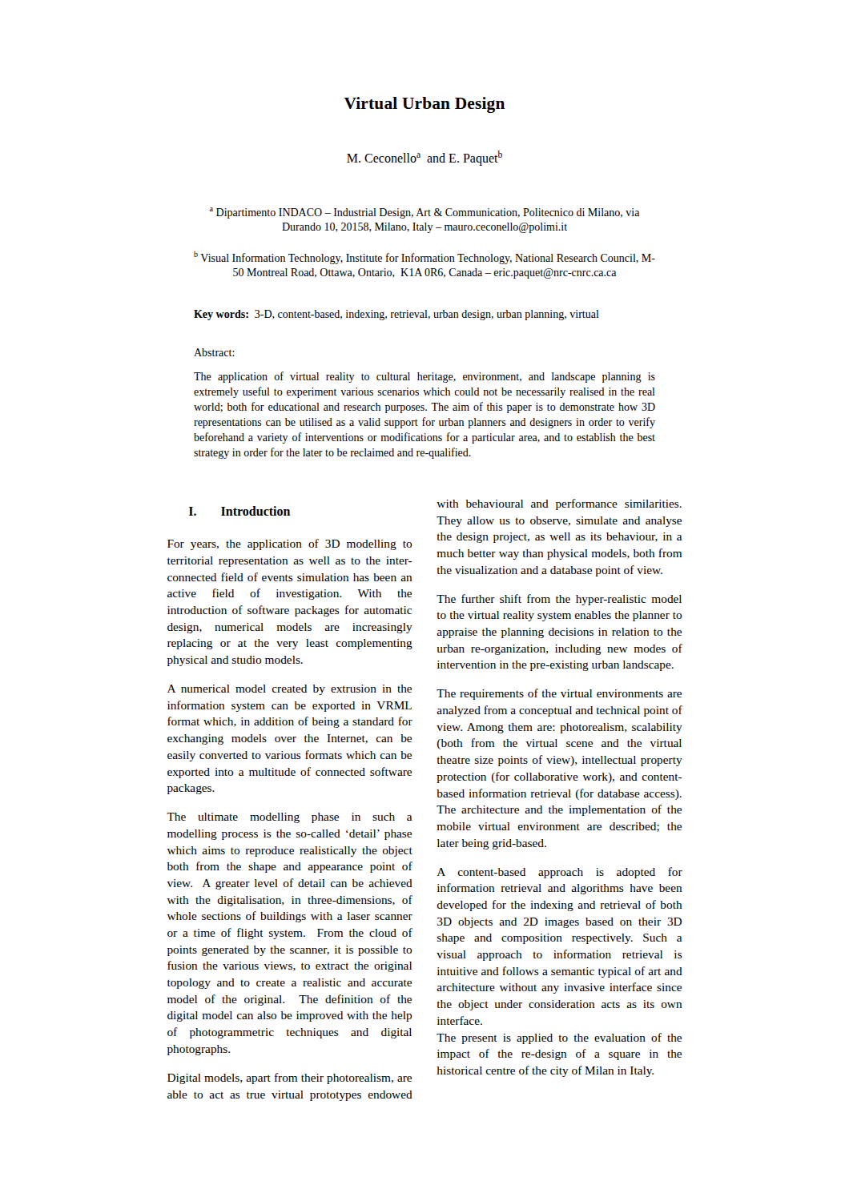Virtual Urban Design
M. Ceconelloa and E. Paquetb
a Dipartimento INDACO – Industrial Design, Art & Communication, Politecnico di Milano, via Durando 10, 20158, Milano, Italy – mauro.ceconello@polimi.it
b Visual Information Technology, Institute for Information Technology, National Research Council, M-50 Montreal Road, Ottawa, Ontario, K1A 0R6, Canada – eric.paquet@nrc-cnrc.ca.ca
Key words: 3-D, content-based, indexing, retrieval, urban design, urban planning, virtual
Abstract:
The application of virtual reality to cultural heritage, environment, and landscape planning is extremely useful to experiment various scenarios which could not be necessarily realised in the real world; both for educational and research purposes. The aim of this paper is to demonstrate how 3D representations can be utilised as a valid support for urban planners and designers in order to verify beforehand a variety of interventions or modifications for a particular area, and to establish the best strategy in order for the later to be reclaimed and re-qualified.
I. Introduction
For years, the application of 3D modelling to territorial representation as well as to the inter-connected field of events simulation has been an active field of investigation. With the introduction of software packages for automatic design, numerical models are increasingly replacing or at the very least complementing physical and studio models.
A numerical model created by extrusion in the information system can be exported in VRML format which, in addition of being a standard for exchanging models over the Internet, can be easily converted to various formats which can be exported into a multitude of connected software packages.
The ultimate modelling phase in such a modelling process is the so-called ‘detail’ phase which aims to reproduce realistically the object both from the shape and appearance point of view. A greater level of detail can be achieved with the digitalisation, in three-dimensions, of whole sections of buildings with a laser scanner or a time of flight system. From the cloud of points generated by the scanner, it is possible to fusion the various views, to extract the original topology and to create a realistic and accurate model of the original. The definition of the digital model can also be improved with the help of photogrammetric techniques and digital photographs.
Digital models, apart from their photorealism, are able to act as true virtual prototypes endowed with behavioural and performance similarities. They allow us to observe, simulate and analyse the design project, as well as its behaviour, in a much better way than physical models, both from the visualization and a database point of view.
The further shift from the hyper-realistic model to the virtual reality system enables the planner to appraise the planning decisions in relation to the urban re-organization, including new modes of intervention in the pre-existing urban landscape.
The requirements of the virtual environments are analyzed from a conceptual and technical point of view. Among them are: photorealism, scalability (both from the virtual scene and the virtual theatre size points of view), intellectual property protection (for collaborative work), and content-based information retrieval (for database access). The architecture and the implementation of the mobile virtual environment are described; the later being grid-based.
A content-based approach is adopted for information retrieval and algorithms have been developed for the indexing and retrieval of both 3D objects and 2D images based on their 3D shape and composition respectively. Such a visual approach to information retrieval is intuitive and follows a semantic typical of art and architecture without any invasive interface since the object under consideration acts as its own interface.
The present is applied to the evaluation of the impact of the re-design of a square in the historical centre of the city of Milan in Italy.